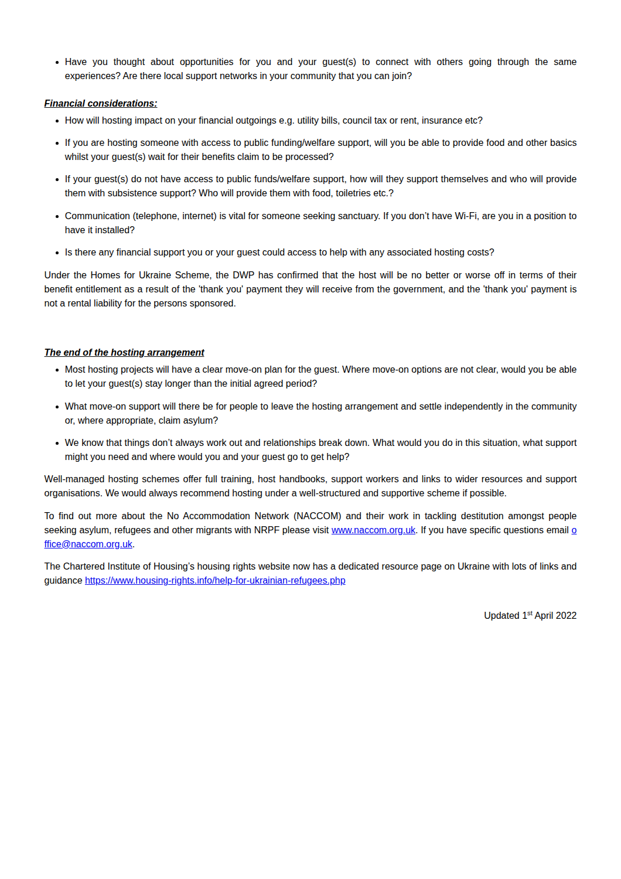Have you thought about opportunities for you and your guest(s) to connect with others going through the same experiences? Are there local support networks in your community that you can join?
Financial considerations:
How will hosting impact on your financial outgoings e.g. utility bills, council tax or rent, insurance etc?
If you are hosting someone with access to public funding/welfare support, will you be able to provide food and other basics whilst your guest(s) wait for their benefits claim to be processed?
If your guest(s) do not have access to public funds/welfare support, how will they support themselves and who will provide them with subsistence support? Who will provide them with food, toiletries etc.?
Communication (telephone, internet) is vital for someone seeking sanctuary. If you don’t have Wi-Fi, are you in a position to have it installed?
Is there any financial support you or your guest could access to help with any associated hosting costs?
Under the Homes for Ukraine Scheme, the DWP has confirmed that the host will be no better or worse off in terms of their benefit entitlement as a result of the 'thank you' payment they will receive from the government, and the 'thank you' payment is not a rental liability for the persons sponsored.
The end of the hosting arrangement
Most hosting projects will have a clear move-on plan for the guest. Where move-on options are not clear, would you be able to let your guest(s) stay longer than the initial agreed period?
What move-on support will there be for people to leave the hosting arrangement and settle independently in the community or, where appropriate, claim asylum?
We know that things don’t always work out and relationships break down. What would you do in this situation, what support might you need and where would you and your guest go to get help?
Well-managed hosting schemes offer full training, host handbooks, support workers and links to wider resources and support organisations. We would always recommend hosting under a well-structured and supportive scheme if possible.
To find out more about the No Accommodation Network (NACCOM) and their work in tackling destitution amongst people seeking asylum, refugees and other migrants with NRPF please visit www.naccom.org.uk. If you have specific questions email office@naccom.org.uk.
The Chartered Institute of Housing’s housing rights website now has a dedicated resource page on Ukraine with lots of links and guidance https://www.housing-rights.info/help-for-ukrainian-refugees.php
Updated 1st April 2022